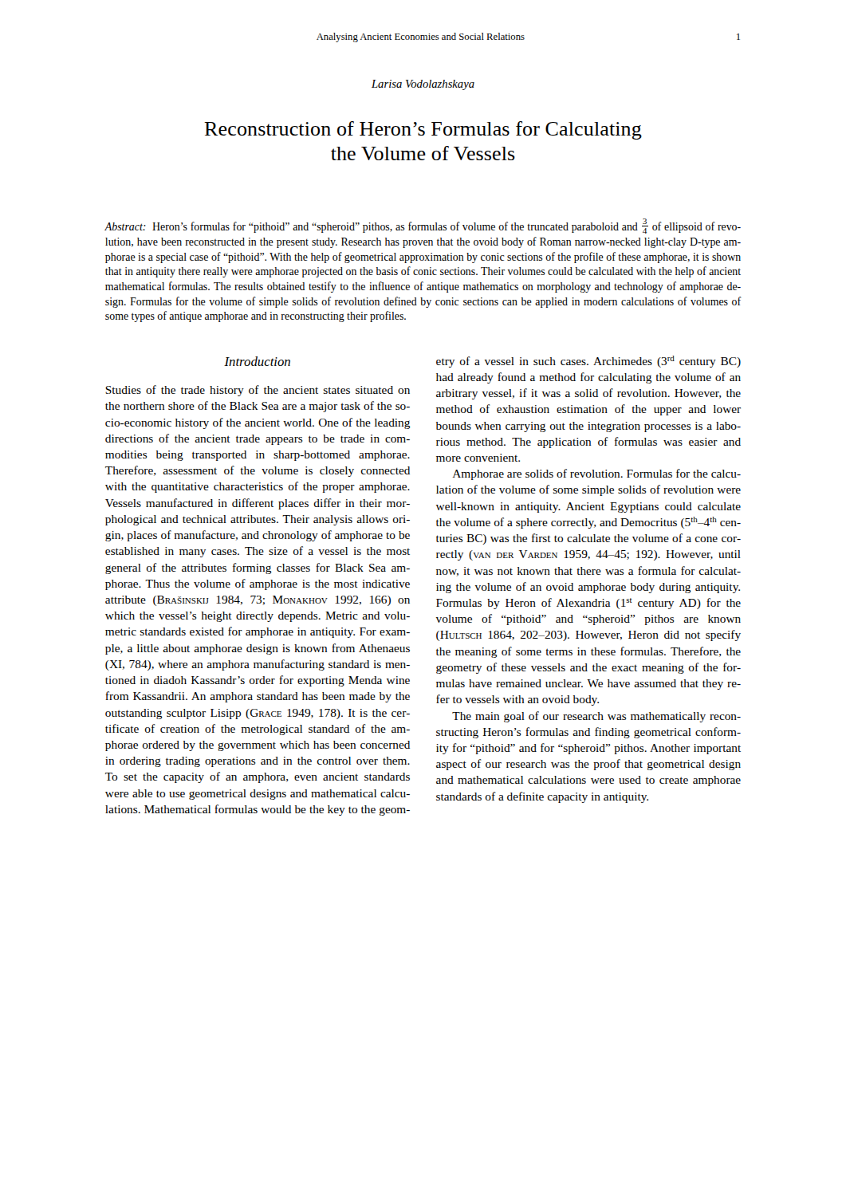Analysing Ancient Economies and Social Relations 1
Larisa Vodolazhskaya
Reconstruction of Heron’s Formulas for Calculating
the Volume of Vessels
Abstract: Heron’s formulas for “pithoid” and “spheroid” pithos, as formulas of volume of the truncated paraboloid and 34 of ellipsoid of revolution, have been reconstructed in the present study. Research has proven that the ovoid body of Roman narrow-necked light-clay D-type amphorae is a special case of “pithoid”. With the help of geometrical approximation by conic sections of the profile of these amphorae, it is shown that in antiquity there really were amphorae projected on the basis of conic sections. Their volumes could be calculated with the help of ancient mathematical formulas. The results obtained testify to the influence of antique mathematics on morphology and technology of amphorae design. Formulas for the volume of simple solids of revolution defined by conic sections can be applied in modern calculations of volumes of some types of antique amphorae and in reconstructing their profiles.
Introduction
Studies of the trade history of the ancient states situated on the northern shore of the Black Sea are a major task of the socio-economic history of the ancient world. One of the leading directions of the ancient trade appears to be trade in commodities being transported in sharp-bottomed amphorae. Therefore, assessment of the volume is closely connected with the quantitative characteristics of the proper amphorae. Vessels manufactured in different places differ in their morphological and technical attributes. Their analysis allows origin, places of manufacture, and chronology of amphorae to be established in many cases. The size of a vessel is the most general of the attributes forming classes for Black Sea amphorae. Thus the volume of amphorae is the most indicative attribute (Brašinskij 1984, 73; Monakhov 1992, 166) on which the vessel’s height directly depends. Metric and volumetric standards existed for amphorae in antiquity. For example, a little about amphorae design is known from Athenaeus (XI, 784), where an amphora manufacturing standard is mentioned in diadoh Kassandr’s order for exporting Menda wine from Kassandrii. An amphora standard has been made by the outstanding sculptor Lisipp (Grace 1949, 178). It is the certificate of creation of the metrological standard of the amphorae ordered by the government which has been concerned in ordering trading operations and in the control over them. To set the capacity of an amphora, even ancient standards were able to use geometrical designs and mathematical calculations. Mathematical formulas would be the key to the geometry of a vessel in such cases. Archimedes (3rd century BC) had already found a method for calculating the volume of an arbitrary vessel, if it was a solid of revolution. However, the method of exhaustion estimation of the upper and lower bounds when carrying out the integration processes is a laborious method. The application of formulas was easier and more convenient.
Amphorae are solids of revolution. Formulas for the calculation of the volume of some simple solids of revolution were well-known in antiquity. Ancient Egyptians could calculate the volume of a sphere correctly, and Democritus (5th–4th centuries BC) was the first to calculate the volume of a cone correctly (van der Varden 1959, 44–45; 192). However, until now, it was not known that there was a formula for calculating the volume of an ovoid amphorae body during antiquity. Formulas by Heron of Alexandria (1st century AD) for the volume of “pithoid” and “spheroid” pithos are known (Hultsch 1864, 202–203). However, Heron did not specify the meaning of some terms in these formulas. Therefore, the geometry of these vessels and the exact meaning of the formulas have remained unclear. We have assumed that they refer to vessels with an ovoid body.
The main goal of our research was mathematically reconstructing Heron’s formulas and finding geometrical conformity for “pithoid” and for “spheroid” pithos. Another important aspect of our research was the proof that geometrical design and mathematical calculations were used to create amphorae standards of a definite capacity in antiquity.